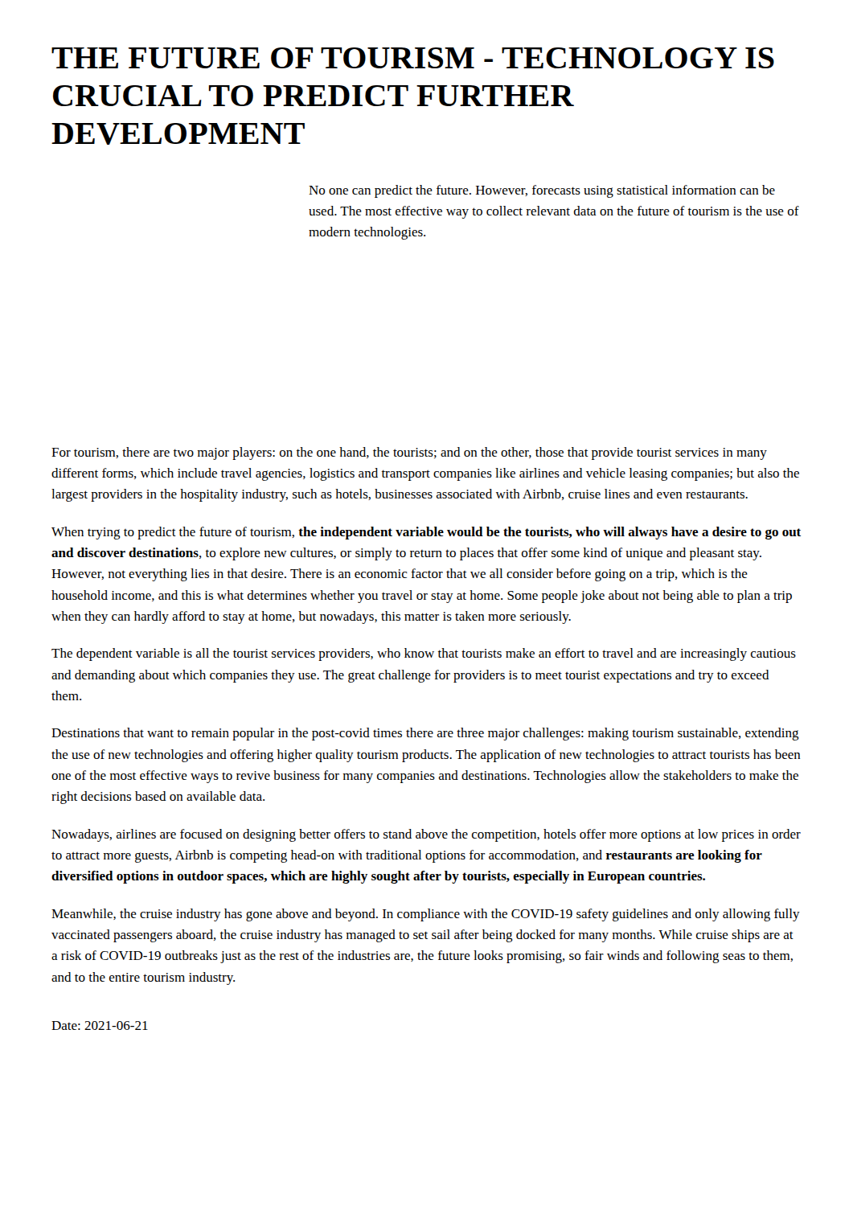THE FUTURE OF TOURISM - TECHNOLOGY IS CRUCIAL TO PREDICT FURTHER DEVELOPMENT
No one can predict the future. However, forecasts using statistical information can be used. The most effective way to collect relevant data on the future of tourism is the use of modern technologies.
For tourism, there are two major players: on the one hand, the tourists; and on the other, those that provide tourist services in many different forms, which include travel agencies, logistics and transport companies like airlines and vehicle leasing companies; but also the largest providers in the hospitality industry, such as hotels, businesses associated with Airbnb, cruise lines and even restaurants.
When trying to predict the future of tourism, the independent variable would be the tourists, who will always have a desire to go out and discover destinations, to explore new cultures, or simply to return to places that offer some kind of unique and pleasant stay. However, not everything lies in that desire. There is an economic factor that we all consider before going on a trip, which is the household income, and this is what determines whether you travel or stay at home. Some people joke about not being able to plan a trip when they can hardly afford to stay at home, but nowadays, this matter is taken more seriously.
The dependent variable is all the tourist services providers, who know that tourists make an effort to travel and are increasingly cautious and demanding about which companies they use. The great challenge for providers is to meet tourist expectations and try to exceed them.
Destinations that want to remain popular in the post-covid times there are three major challenges: making tourism sustainable, extending the use of new technologies and offering higher quality tourism products. The application of new technologies to attract tourists has been one of the most effective ways to revive business for many companies and destinations. Technologies allow the stakeholders to make the right decisions based on available data.
Nowadays, airlines are focused on designing better offers to stand above the competition, hotels offer more options at low prices in order to attract more guests, Airbnb is competing head-on with traditional options for accommodation, and restaurants are looking for diversified options in outdoor spaces, which are highly sought after by tourists, especially in European countries.
Meanwhile, the cruise industry has gone above and beyond. In compliance with the COVID-19 safety guidelines and only allowing fully vaccinated passengers aboard, the cruise industry has managed to set sail after being docked for many months. While cruise ships are at a risk of COVID-19 outbreaks just as the rest of the industries are, the future looks promising, so fair winds and following seas to them, and to the entire tourism industry.
Date: 2021-06-21